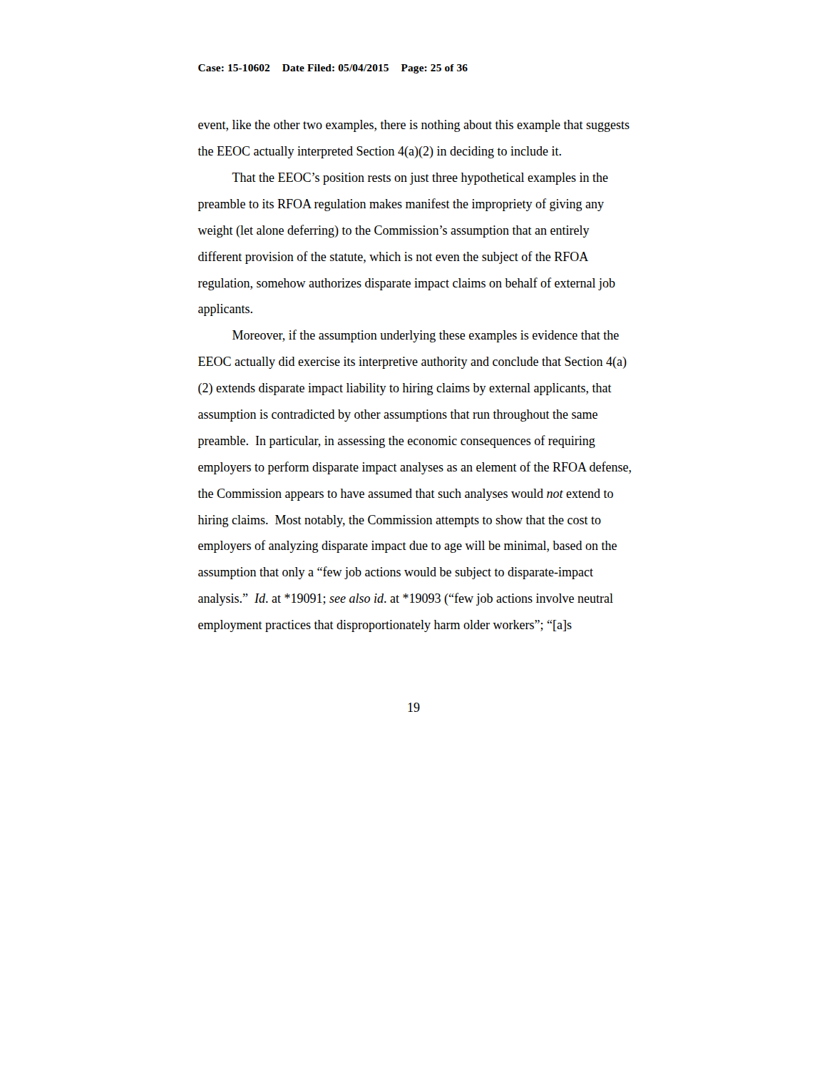Case: 15-10602 Date Filed: 05/04/2015 Page: 25 of 36
event, like the other two examples, there is nothing about this example that suggests the EEOC actually interpreted Section 4(a)(2) in deciding to include it.
That the EEOC’s position rests on just three hypothetical examples in the preamble to its RFOA regulation makes manifest the impropriety of giving any weight (let alone deferring) to the Commission’s assumption that an entirely different provision of the statute, which is not even the subject of the RFOA regulation, somehow authorizes disparate impact claims on behalf of external job applicants.
Moreover, if the assumption underlying these examples is evidence that the EEOC actually did exercise its interpretive authority and conclude that Section 4(a)(2) extends disparate impact liability to hiring claims by external applicants, that assumption is contradicted by other assumptions that run throughout the same preamble. In particular, in assessing the economic consequences of requiring employers to perform disparate impact analyses as an element of the RFOA defense, the Commission appears to have assumed that such analyses would not extend to hiring claims. Most notably, the Commission attempts to show that the cost to employers of analyzing disparate impact due to age will be minimal, based on the assumption that only a “few job actions would be subject to disparate-impact analysis.” Id. at *19091; see also id. at *19093 (“few job actions involve neutral employment practices that disproportionately harm older workers”; “[a]s
19